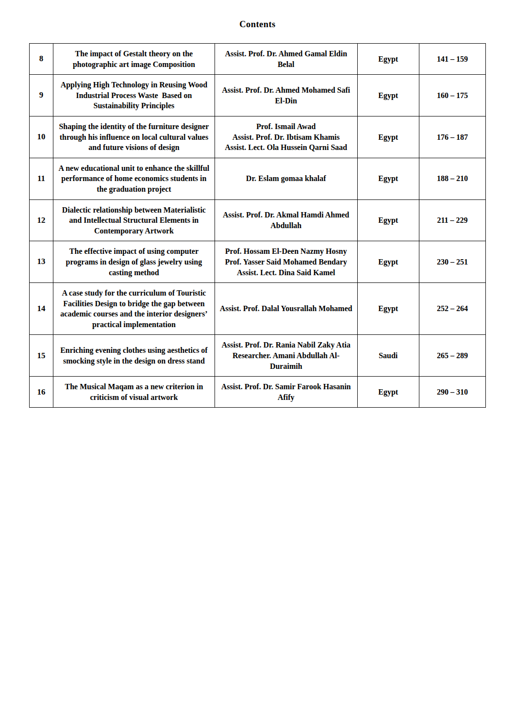Contents
| 8 | The impact of Gestalt theory on the photographic art image Composition | Assist. Prof. Dr. Ahmed Gamal Eldin Belal | Egypt | 141 – 159 |
| 9 | Applying High Technology in Reusing Wood Industrial Process Waste Based on Sustainability Principles | Assist. Prof. Dr. Ahmed Mohamed Safi El-Din | Egypt | 160 – 175 |
| 10 | Shaping the identity of the furniture designer through his influence on local cultural values and future visions of design | Prof. Ismail Awad Assist. Prof. Dr. Ibtisam Khamis Assist. Lect. Ola Hussein Qarni Saad | Egypt | 176 – 187 |
| 11 | A new educational unit to enhance the skillful performance of home economics students in the graduation project | Dr. Eslam gomaa khalaf | Egypt | 188 – 210 |
| 12 | Dialectic relationship between Materialistic and Intellectual Structural Elements in Contemporary Artwork | Assist. Prof. Dr. Akmal Hamdi Ahmed Abdullah | Egypt | 211 – 229 |
| 13 | The effective impact of using computer programs in design of glass jewelry using casting method | Prof. Hossam El-Deen Nazmy Hosny Prof. Yasser Said Mohamed Bendary Assist. Lect. Dina Said Kamel | Egypt | 230 – 251 |
| 14 | A case study for the curriculum of Touristic Facilities Design to bridge the gap between academic courses and the interior designers’ practical implementation | Assist. Prof. Dalal Yousrallah Mohamed | Egypt | 252 – 264 |
| 15 | Enriching evening clothes using aesthetics of smocking style in the design on dress stand | Assist. Prof. Dr. Rania Nabil Zaky Atia Researcher. Amani Abdullah Al-Duraimih | Saudi | 265 – 289 |
| 16 | The Musical Maqam as a new criterion in criticism of visual artwork | Assist. Prof. Dr. Samir Farook Hasanin Afify | Egypt | 290 – 310 |